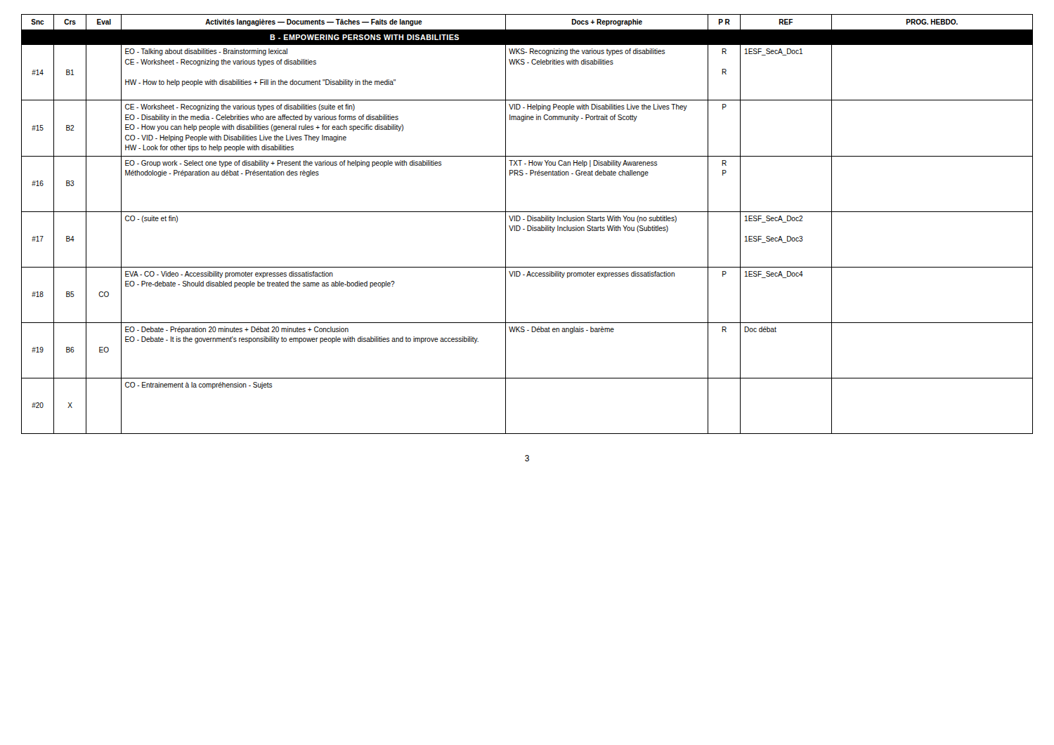| Snc | Crs | Eval | Activités langagières — Documents — Tâches — Faits de langue | Docs + Reprographie | P R | REF | PROG. HEBDO. |
| --- | --- | --- | --- | --- | --- | --- | --- |
| B - EMPOWERING PERSONS WITH DISABILITIES | | | |
| #14 | B1 | | EO - Talking about disabilities - Brainstorming lexical CE - Worksheet - Recognizing the various types of disabilities HW - How to help people with disabilities + Fill in the document "Disability in the media" | WKS- Recognizing the various types of disabilities WKS - Celebrities with disabilities | R R | 1ESF_SecA_Doc1 | |
| #15 | B2 | | CE - Worksheet - Recognizing the various types of disabilities (suite et fin) EO - Disability in the media - Celebrities who are affected by various forms of disabilities EO - How you can help people with disabilities (general rules + for each specific disability) CO - VID - Helping People with Disabilities Live the Lives They Imagine HW - Look for other tips to help people with disabilities | VID - Helping People with Disabilities Live the Lives They Imagine in Community - Portrait of Scotty | P | | |
| #16 | B3 | | EO - Group work - Select one type of disability + Present the various of helping people with disabilities Méthodologie - Préparation au débat - Présentation des règles | TXT - How You Can Help / Disability Awareness PRS - Présentation - Great debate challenge | R P | | |
| #17 | B4 | | CO - (suite et fin) | VID - Disability Inclusion Starts With You (no subtitles) VID - Disability Inclusion Starts With You (Subtitles) | | 1ESF_SecA_Doc2 1ESF_SecA_Doc3 | |
| #18 | B5 | CO | EVA - CO - Video - Accessibility promoter expresses dissatisfaction EO - Pre-debate - Should disabled people be treated the same as able-bodied people? | VID - Accessibility promoter expresses dissatisfaction | P | 1ESF_SecA_Doc4 | |
| #19 | B6 | EO | EO - Debate - Préparation 20 minutes + Débat 20 minutes + Conclusion EO - Debate - It is the government's responsibility to empower people with disabilities and to improve accessibility. | WKS - Débat en anglais - barème | R | Doc débat | |
| #20 | X | | CO - Entrainement à la compréhension - Sujets | | | | |
3